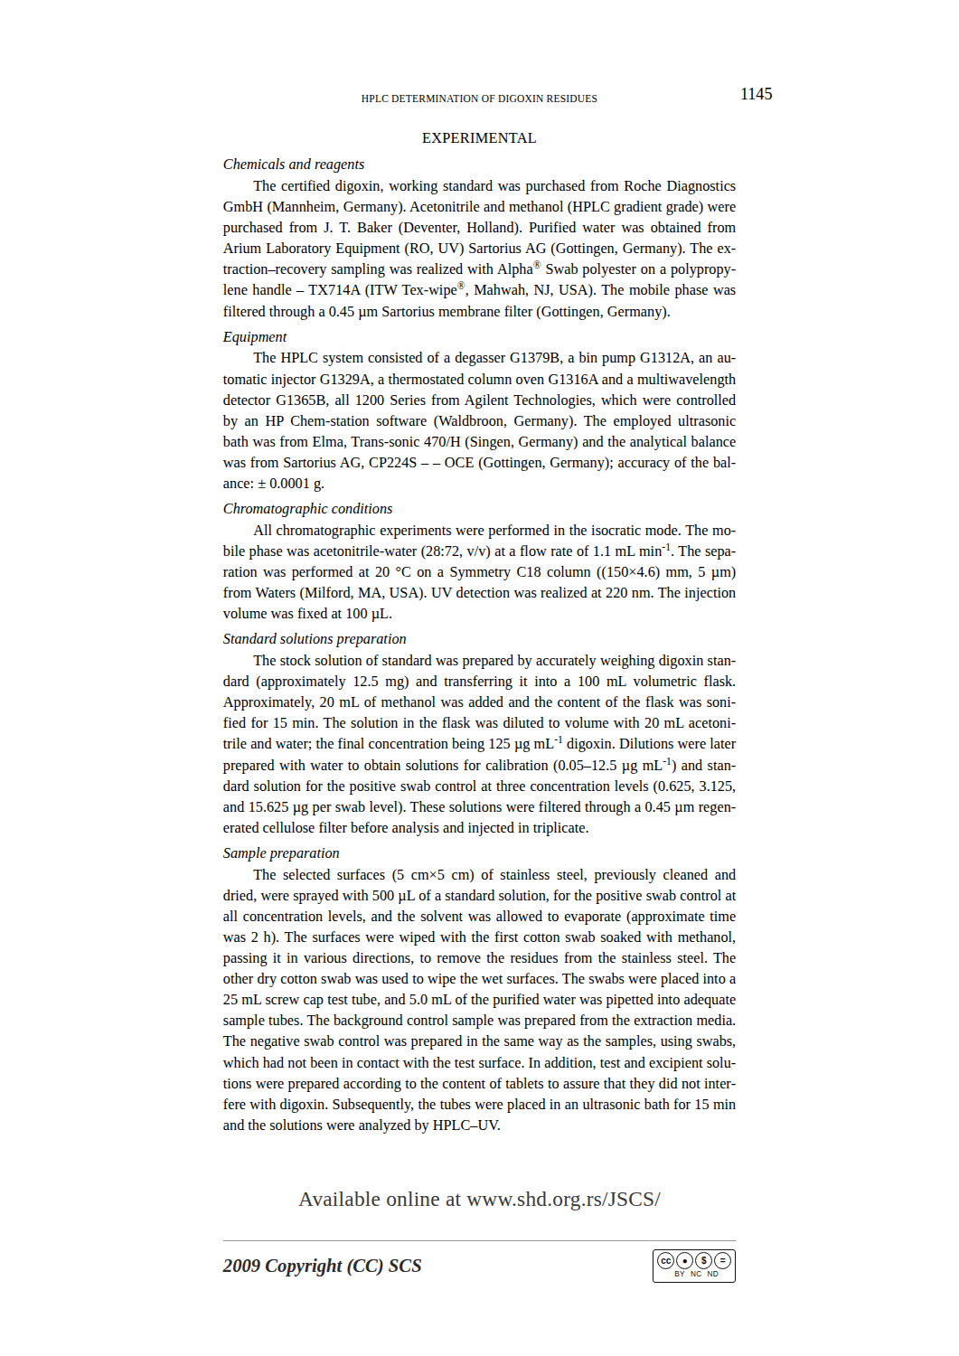HPLC determination of digoxin residues 1145
Experimental
Chemicals and reagents
The certified digoxin, working standard was purchased from Roche Diagnostics GmbH (Mannheim, Germany). Acetonitrile and methanol (HPLC gradient grade) were purchased from J. T. Baker (Deventer, Holland). Purified water was obtained from Arium Laboratory Equipment (RO, UV) Sartorius AG (Gottingen, Germany). The extraction–recovery sampling was realized with Alpha® Swab polyester on a polypropylene handle – TX714A (ITW Tex-wipe®, Mahwah, NJ, USA). The mobile phase was filtered through a 0.45 µm Sartorius membrane filter (Gottingen, Germany).
Equipment
The HPLC system consisted of a degasser G1379B, a bin pump G1312A, an automatic injector G1329A, a thermostated column oven G1316A and a multiwavelength detector G1365B, all 1200 Series from Agilent Technologies, which were controlled by an HP Chem-station software (Waldbroon, Germany). The employed ultrasonic bath was from Elma, Trans-sonic 470/H (Singen, Germany) and the analytical balance was from Sartorius AG, CP224S – – OCE (Gottingen, Germany); accuracy of the balance: ± 0.0001 g.
Chromatographic conditions
All chromatographic experiments were performed in the isocratic mode. The mobile phase was acetonitrile-water (28:72, v/v) at a flow rate of 1.1 mL min-1. The separation was performed at 20 °C on a Symmetry C18 column ((150×4.6) mm, 5 µm) from Waters (Milford, MA, USA). UV detection was realized at 220 nm. The injection volume was fixed at 100 µL.
Standard solutions preparation
The stock solution of standard was prepared by accurately weighing digoxin standard (approximately 12.5 mg) and transferring it into a 100 mL volumetric flask. Approximately, 20 mL of methanol was added and the content of the flask was sonified for 15 min. The solution in the flask was diluted to volume with 20 mL acetonitrile and water; the final concentration being 125 µg mL-1 digoxin. Dilutions were later prepared with water to obtain solutions for calibration (0.05–12.5 µg mL-1) and standard solution for the positive swab control at three concentration levels (0.625, 3.125, and 15.625 µg per swab level). These solutions were filtered through a 0.45 µm regenerated cellulose filter before analysis and injected in triplicate.
Sample preparation
The selected surfaces (5 cm×5 cm) of stainless steel, previously cleaned and dried, were sprayed with 500 µL of a standard solution, for the positive swab control at all concentration levels, and the solvent was allowed to evaporate (approximate time was 2 h). The surfaces were wiped with the first cotton swab soaked with methanol, passing it in various directions, to remove the residues from the stainless steel. The other dry cotton swab was used to wipe the wet surfaces. The swabs were placed into a 25 mL screw cap test tube, and 5.0 mL of the purified water was pipetted into adequate sample tubes. The background control sample was prepared from the extraction media. The negative swab control was prepared in the same way as the samples, using swabs, which had not been in contact with the test surface. In addition, test and excipient solutions were prepared according to the content of tablets to assure that they did not interfere with digoxin. Subsequently, the tubes were placed in an ultrasonic bath for 15 min and the solutions were analyzed by HPLC–UV.
Available online at www.shd.org.rs/JSCS/
2009 Copyright (CC) SCS cc ● $ = BY NC ND